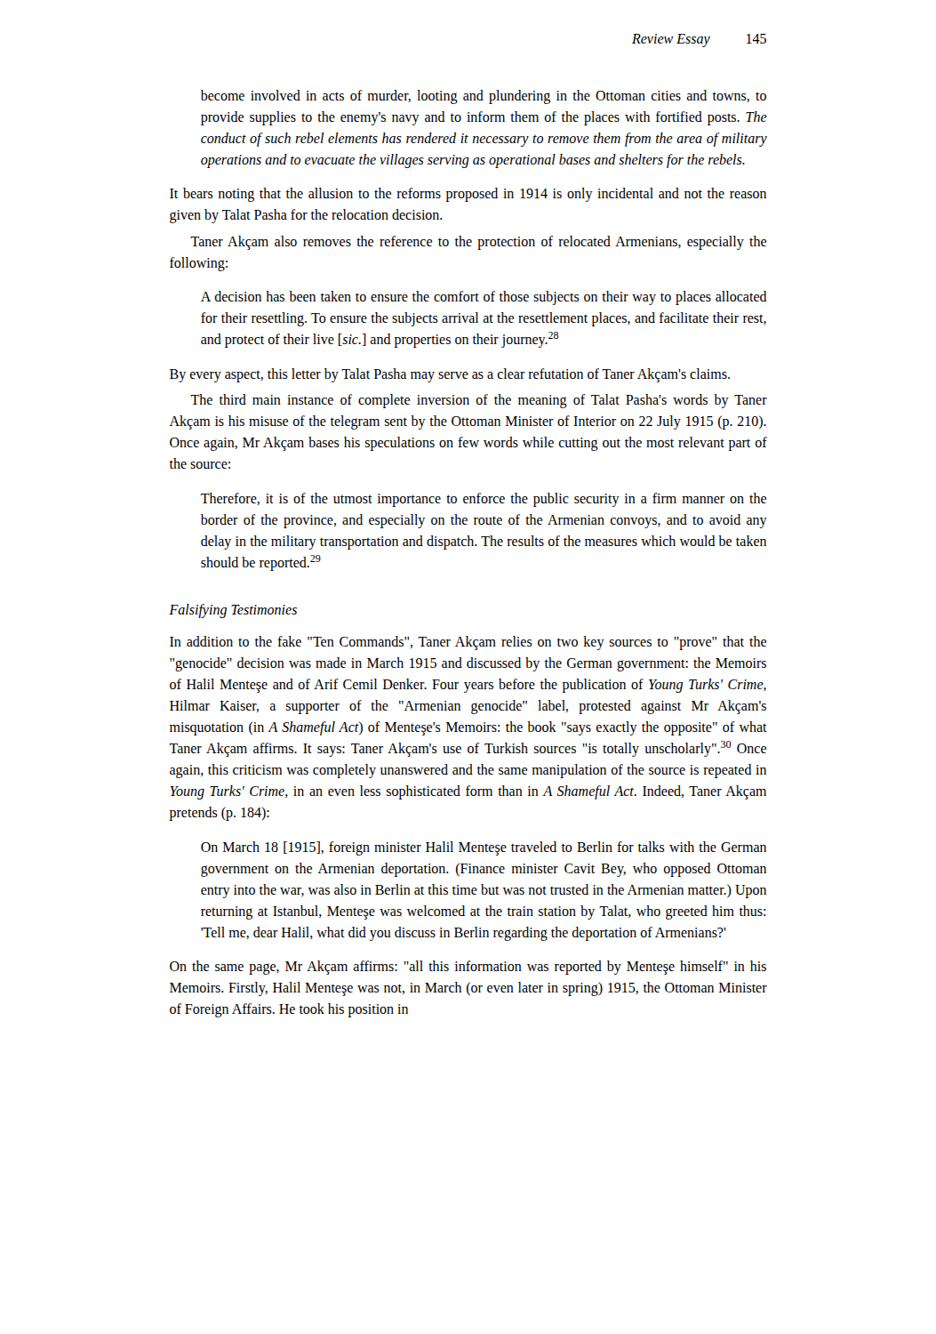Review Essay 145
become involved in acts of murder, looting and plundering in the Ottoman cities and towns, to provide supplies to the enemy's navy and to inform them of the places with fortified posts. The conduct of such rebel elements has rendered it necessary to remove them from the area of military operations and to evacuate the villages serving as operational bases and shelters for the rebels.
It bears noting that the allusion to the reforms proposed in 1914 is only incidental and not the reason given by Talat Pasha for the relocation decision.
Taner Akçam also removes the reference to the protection of relocated Armenians, especially the following:
A decision has been taken to ensure the comfort of those subjects on their way to places allocated for their resettling. To ensure the subjects arrival at the resettlement places, and facilitate their rest, and protect of their live [sic.] and properties on their journey.28
By every aspect, this letter by Talat Pasha may serve as a clear refutation of Taner Akçam's claims.
The third main instance of complete inversion of the meaning of Talat Pasha's words by Taner Akçam is his misuse of the telegram sent by the Ottoman Minister of Interior on 22 July 1915 (p. 210). Once again, Mr Akçam bases his speculations on few words while cutting out the most relevant part of the source:
Therefore, it is of the utmost importance to enforce the public security in a firm manner on the border of the province, and especially on the route of the Armenian convoys, and to avoid any delay in the military transportation and dispatch. The results of the measures which would be taken should be reported.29
Falsifying Testimonies
In addition to the fake "Ten Commands", Taner Akçam relies on two key sources to "prove" that the "genocide" decision was made in March 1915 and discussed by the German government: the Memoirs of Halil Menteşe and of Arif Cemil Denker. Four years before the publication of Young Turks' Crime, Hilmar Kaiser, a supporter of the "Armenian genocide" label, protested against Mr Akçam's misquotation (in A Shameful Act) of Menteşe's Memoirs: the book "says exactly the opposite" of what Taner Akçam affirms. It says: Taner Akçam's use of Turkish sources "is totally unscholarly".30 Once again, this criticism was completely unanswered and the same manipulation of the source is repeated in Young Turks' Crime, in an even less sophisticated form than in A Shameful Act. Indeed, Taner Akçam pretends (p. 184):
On March 18 [1915], foreign minister Halil Menteşe traveled to Berlin for talks with the German government on the Armenian deportation. (Finance minister Cavit Bey, who opposed Ottoman entry into the war, was also in Berlin at this time but was not trusted in the Armenian matter.) Upon returning at Istanbul, Menteşe was welcomed at the train station by Talat, who greeted him thus: 'Tell me, dear Halil, what did you discuss in Berlin regarding the deportation of Armenians?'
On the same page, Mr Akçam affirms: "all this information was reported by Menteşe himself" in his Memoirs. Firstly, Halil Menteşe was not, in March (or even later in spring) 1915, the Ottoman Minister of Foreign Affairs. He took his position in